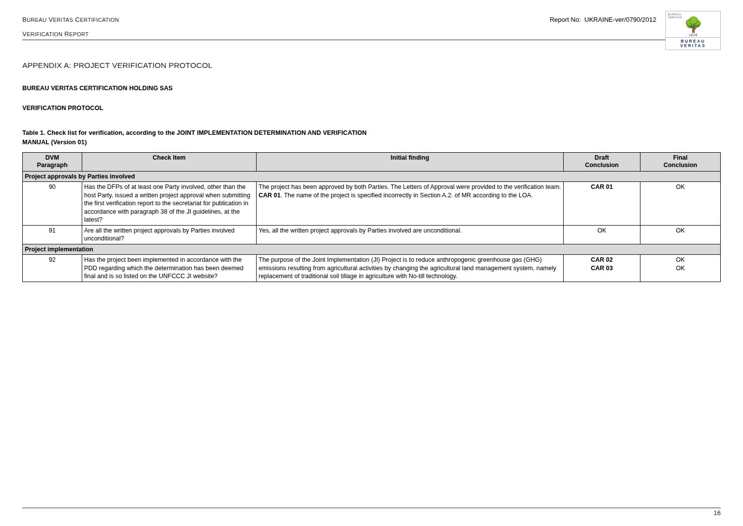BUREAU VERITAS CERTIFICATION
Report No: UKRAINE-ver/0790/2012
BUREAU
VERITAS
🌳
1828
BUREAU VERITAS
VERIFICATION REPORT
APPENDIX A: PROJECT VERIFICATION PROTOCOL
BUREAU VERITAS CERTIFICATION HOLDING SAS
VERIFICATION PROTOCOL
Table 1. Check list for verification, according to the JOINT IMPLEMENTATION DETERMINATION AND VERIFICATION
MANUAL (Version 01)
| DVM Paragraph | Check Item | Initial finding | Draft Conclusion | Final Conclusion |
| --- | --- | --- | --- | --- |
| Project approvals by Parties involved |
| 90 | Has the DFPs of at least one Party involved, other than the host Party, issued a written project approval when submitting the first verification report to the secretariat for publication in accordance with paragraph 38 of the JI guidelines, at the latest? | The project has been approved by both Parties. The Letters of Approval were provided to the verification team. CAR 01 . The name of the project is specified incorrectly in Section A.2. of MR according to the LOA. | CAR 01 | OK |
| 91 | Are all the written project approvals by Parties involved unconditional? | Yes, all the written project approvals by Parties involved are unconditional. | OK | OK |
| Project implementation |
| 92 | Has the project been implemented in accordance with the PDD regarding which the determination has been deemed final and is so listed on the UNFCCC JI website? | The purpose of the Joint Implementation (JI) Project is to reduce anthropogenic greenhouse gas (GHG) emissions resulting from agricultural activities by changing the agricultural land management system, namely replacement of traditional soil tillage in agriculture with No-till technology. | CAR 02 CAR 03 | OK OK |
16